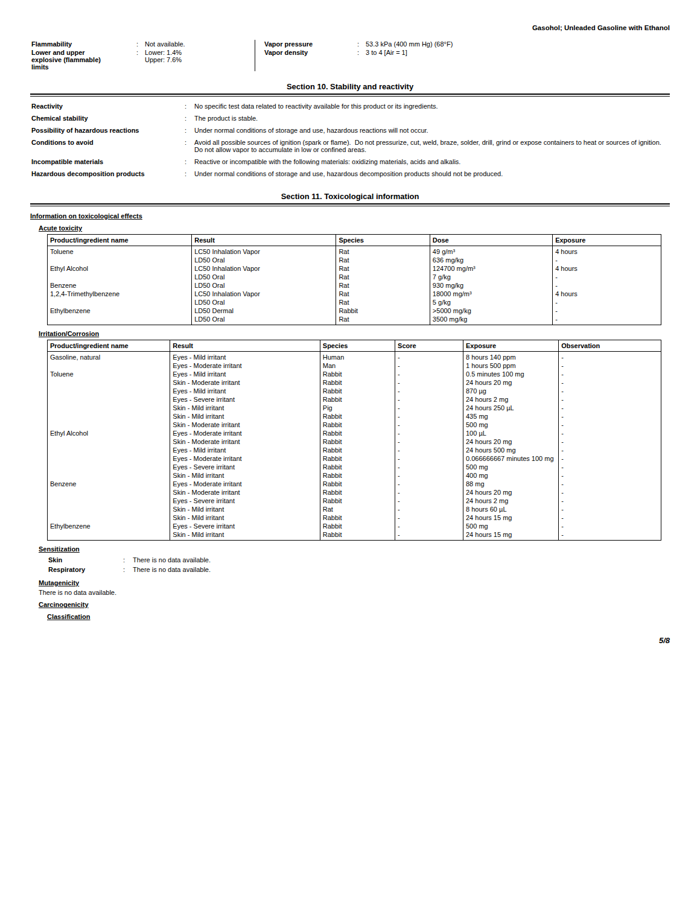Gasohol; Unleaded Gasoline with Ethanol
| Flammability | : | Not available. | | Vapor pressure | : | 53.3 kPa (400 mm Hg) (68°F) |
| Lower and upper explosive (flammable) limits | : | Lower: 1.4% Upper: 7.6% | Vapor density | : | 3 to 4 [Air = 1] |
Section 10. Stability and reactivity
| Reactivity | : | No specific test data related to reactivity available for this product or its ingredients. |
| Chemical stability | : | The product is stable. |
| Possibility of hazardous reactions | : | Under normal conditions of storage and use, hazardous reactions will not occur. |
| Conditions to avoid | : | Avoid all possible sources of ignition (spark or flame). Do not pressurize, cut, weld, braze, solder, drill, grind or expose containers to heat or sources of ignition. Do not allow vapor to accumulate in low or confined areas. |
| Incompatible materials | : | Reactive or incompatible with the following materials: oxidizing materials, acids and alkalis. |
| Hazardous decomposition products | : | Under normal conditions of storage and use, hazardous decomposition products should not be produced. |
Section 11. Toxicological information
Information on toxicological effects
Acute toxicity
| Product/ingredient name | Result | Species | Dose | Exposure |
| --- | --- | --- | --- | --- |
| Toluene | LC50 Inhalation Vapor | Rat | 49 g/m³ | 4 hours |
| | LD50 Oral | Rat | 636 mg/kg | - |
| Ethyl Alcohol | LC50 Inhalation Vapor | Rat | 124700 mg/m³ | 4 hours |
| | LD50 Oral | Rat | 7 g/kg | - |
| Benzene | LD50 Oral | Rat | 930 mg/kg | - |
| 1,2,4-Trimethylbenzene | LC50 Inhalation Vapor | Rat | 18000 mg/m³ | 4 hours |
| | LD50 Oral | Rat | 5 g/kg | - |
| Ethylbenzene | LD50 Dermal | Rabbit | >5000 mg/kg | - |
| | LD50 Oral | Rat | 3500 mg/kg | - |
Irritation/Corrosion
| Product/ingredient name | Result | Species | Score | Exposure | Observation |
| --- | --- | --- | --- | --- | --- |
| Gasoline, natural | Eyes - Mild irritant | Human | - | 8 hours 140 ppm | - |
| | Eyes - Moderate irritant | Man | - | 1 hours 500 ppm | - |
| Toluene | Eyes - Mild irritant | Rabbit | - | 0.5 minutes 100 mg | - |
| | Skin - Moderate irritant | Rabbit | - | 24 hours 20 mg | - |
| | Eyes - Mild irritant | Rabbit | - | 870 µg | - |
| | Eyes - Severe irritant | Rabbit | - | 24 hours 2 mg | - |
| | Skin - Mild irritant | Pig | - | 24 hours 250 µL | - |
| | Skin - Mild irritant | Rabbit | - | 435 mg | - |
| | Skin - Moderate irritant | Rabbit | - | 500 mg | - |
| Ethyl Alcohol | Eyes - Moderate irritant | Rabbit | - | 100 µL | - |
| | Skin - Moderate irritant | Rabbit | - | 24 hours 20 mg | - |
| | Eyes - Mild irritant | Rabbit | - | 24 hours 500 mg | - |
| | Eyes - Moderate irritant | Rabbit | - | 0.066666667 minutes 100 mg | - |
| | Eyes - Severe irritant | Rabbit | - | 500 mg | - |
| | Skin - Mild irritant | Rabbit | - | 400 mg | - |
| Benzene | Eyes - Moderate irritant | Rabbit | - | 88 mg | - |
| | Skin - Moderate irritant | Rabbit | - | 24 hours 20 mg | - |
| | Eyes - Severe irritant | Rabbit | - | 24 hours 2 mg | - |
| | Skin - Mild irritant | Rat | - | 8 hours 60 µL | - |
| | Skin - Mild irritant | Rabbit | - | 24 hours 15 mg | - |
| Ethylbenzene | Eyes - Severe irritant | Rabbit | - | 500 mg | - |
| | Skin - Mild irritant | Rabbit | - | 24 hours 15 mg | - |
Sensitization
| Skin | : | There is no data available. |
| Respiratory | : | There is no data available. |
Mutagenicity
There is no data available.
Carcinogenicity
Classification
5/8